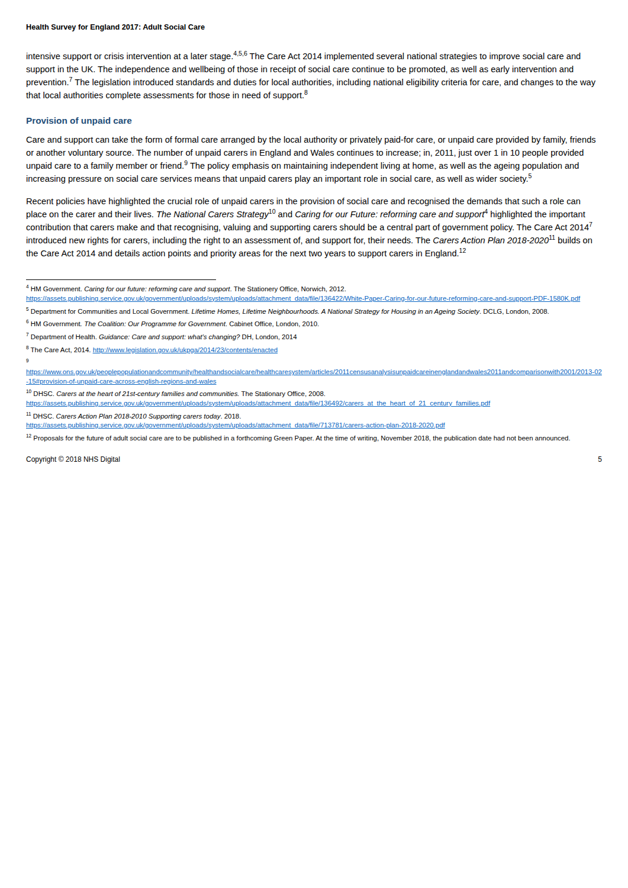Health Survey for England 2017: Adult Social Care
intensive support or crisis intervention at a later stage.4,5,6 The Care Act 2014 implemented several national strategies to improve social care and support in the UK. The independence and wellbeing of those in receipt of social care continue to be promoted, as well as early intervention and prevention.7 The legislation introduced standards and duties for local authorities, including national eligibility criteria for care, and changes to the way that local authorities complete assessments for those in need of support.8
Provision of unpaid care
Care and support can take the form of formal care arranged by the local authority or privately paid-for care, or unpaid care provided by family, friends or another voluntary source. The number of unpaid carers in England and Wales continues to increase; in, 2011, just over 1 in 10 people provided unpaid care to a family member or friend.9 The policy emphasis on maintaining independent living at home, as well as the ageing population and increasing pressure on social care services means that unpaid carers play an important role in social care, as well as wider society.5
Recent policies have highlighted the crucial role of unpaid carers in the provision of social care and recognised the demands that such a role can place on the carer and their lives. The National Carers Strategy10 and Caring for our Future: reforming care and support4 highlighted the important contribution that carers make and that recognising, valuing and supporting carers should be a central part of government policy. The Care Act 20147 introduced new rights for carers, including the right to an assessment of, and support for, their needs. The Carers Action Plan 2018-202011 builds on the Care Act 2014 and details action points and priority areas for the next two years to support carers in England.12
4 HM Government. Caring for our future: reforming care and support. The Stationery Office, Norwich, 2012.
https://assets.publishing.service.gov.uk/government/uploads/system/uploads/attachment_data/file/136422/White-Paper-Caring-for-our-future-reforming-care-and-support-PDF-1580K.pdf
5 Department for Communities and Local Government. Lifetime Homes, Lifetime Neighbourhoods. A National Strategy for Housing in an Ageing Society. DCLG, London, 2008.
6 HM Government. The Coalition: Our Programme for Government. Cabinet Office, London, 2010.
7 Department of Health. Guidance: Care and support: what's changing? DH, London, 2014
8 The Care Act, 2014. http://www.legislation.gov.uk/ukpga/2014/23/contents/enacted
9
https://www.ons.gov.uk/peoplepopulationandcommunity/healthandsocialcare/healthcaresystem/articles/2011censusanalysisunpaidcareinenglandandwales2011andcomparisonwith2001/2013-02-15#provision-of-unpaid-care-across-english-regions-and-wales
10 DHSC. Carers at the heart of 21st-century families and communities. The Stationary Office, 2008.
https://assets.publishing.service.gov.uk/government/uploads/system/uploads/attachment_data/file/136492/carers_at_the_heart_of_21_century_families.pdf
11 DHSC. Carers Action Plan 2018-2010 Supporting carers today. 2018.
https://assets.publishing.service.gov.uk/government/uploads/system/uploads/attachment_data/file/713781/carers-action-plan-2018-2020.pdf
12 Proposals for the future of adult social care are to be published in a forthcoming Green Paper. At the time of writing, November 2018, the publication date had not been announced.
Copyright © 2018 NHS Digital 5